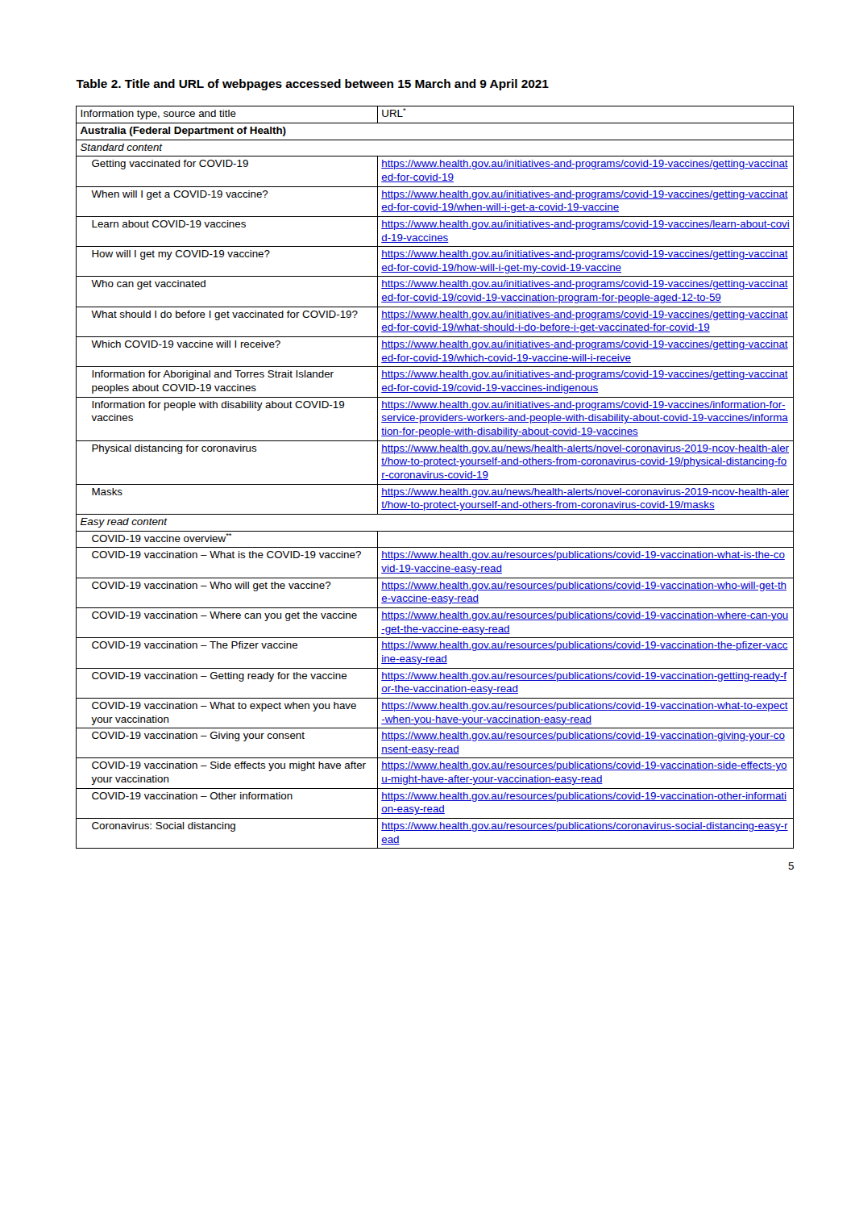Table 2. Title and URL of webpages accessed between 15 March and 9 April 2021
| Information type, source and title | URL * |
| Australia (Federal Department of Health) |
| Standard content |
| Getting vaccinated for COVID-19 | https://www.health.gov.au/initiatives-and-programs/covid-19-vaccines/getting-vaccinated-for-covid-19 |
| When will I get a COVID-19 vaccine? | https://www.health.gov.au/initiatives-and-programs/covid-19-vaccines/getting-vaccinated-for-covid-19/when-will-i-get-a-covid-19-vaccine |
| Learn about COVID-19 vaccines | https://www.health.gov.au/initiatives-and-programs/covid-19-vaccines/learn-about-covid-19-vaccines |
| How will I get my COVID-19 vaccine? | https://www.health.gov.au/initiatives-and-programs/covid-19-vaccines/getting-vaccinated-for-covid-19/how-will-i-get-my-covid-19-vaccine |
| Who can get vaccinated | https://www.health.gov.au/initiatives-and-programs/covid-19-vaccines/getting-vaccinated-for-covid-19/covid-19-vaccination-program-for-people-aged-12-to-59 |
| What should I do before I get vaccinated for COVID-19? | https://www.health.gov.au/initiatives-and-programs/covid-19-vaccines/getting-vaccinated-for-covid-19/what-should-i-do-before-i-get-vaccinated-for-covid-19 |
| Which COVID-19 vaccine will I receive? | https://www.health.gov.au/initiatives-and-programs/covid-19-vaccines/getting-vaccinated-for-covid-19/which-covid-19-vaccine-will-i-receive |
| Information for Aboriginal and Torres Strait Islander peoples about COVID-19 vaccines | https://www.health.gov.au/initiatives-and-programs/covid-19-vaccines/getting-vaccinated-for-covid-19/covid-19-vaccines-indigenous |
| Information for people with disability about COVID-19 vaccines | https://www.health.gov.au/initiatives-and-programs/covid-19-vaccines/information-for-service-providers-workers-and-people-with-disability-about-covid-19-vaccines/information-for-people-with-disability-about-covid-19-vaccines |
| Physical distancing for coronavirus | https://www.health.gov.au/news/health-alerts/novel-coronavirus-2019-ncov-health-alert/how-to-protect-yourself-and-others-from-coronavirus-covid-19/physical-distancing-for-coronavirus-covid-19 |
| Masks | https://www.health.gov.au/news/health-alerts/novel-coronavirus-2019-ncov-health-alert/how-to-protect-yourself-and-others-from-coronavirus-covid-19/masks |
| Easy read content |
| COVID-19 vaccine overview ** | |
| COVID-19 vaccination – What is the COVID-19 vaccine? | https://www.health.gov.au/resources/publications/covid-19-vaccination-what-is-the-covid-19-vaccine-easy-read |
| COVID-19 vaccination – Who will get the vaccine? | https://www.health.gov.au/resources/publications/covid-19-vaccination-who-will-get-the-vaccine-easy-read |
| COVID-19 vaccination – Where can you get the vaccine | https://www.health.gov.au/resources/publications/covid-19-vaccination-where-can-you-get-the-vaccine-easy-read |
| COVID-19 vaccination – The Pfizer vaccine | https://www.health.gov.au/resources/publications/covid-19-vaccination-the-pfizer-vaccine-easy-read |
| COVID-19 vaccination – Getting ready for the vaccine | https://www.health.gov.au/resources/publications/covid-19-vaccination-getting-ready-for-the-vaccination-easy-read |
| COVID-19 vaccination – What to expect when you have your vaccination | https://www.health.gov.au/resources/publications/covid-19-vaccination-what-to-expect-when-you-have-your-vaccination-easy-read |
| COVID-19 vaccination – Giving your consent | https://www.health.gov.au/resources/publications/covid-19-vaccination-giving-your-consent-easy-read |
| COVID-19 vaccination – Side effects you might have after your vaccination | https://www.health.gov.au/resources/publications/covid-19-vaccination-side-effects-you-might-have-after-your-vaccination-easy-read |
| COVID-19 vaccination – Other information | https://www.health.gov.au/resources/publications/covid-19-vaccination-other-information-easy-read |
| Coronavirus: Social distancing | https://www.health.gov.au/resources/publications/coronavirus-social-distancing-easy-read |
5